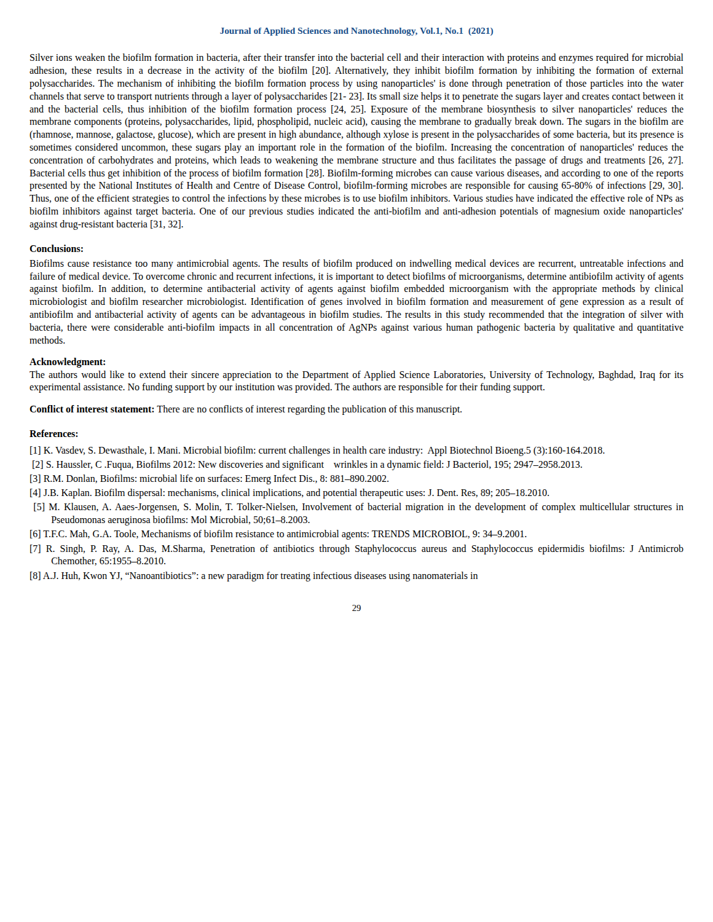Journal of Applied Sciences and Nanotechnology, Vol.1, No.1 (2021)
Silver ions weaken the biofilm formation in bacteria, after their transfer into the bacterial cell and their interaction with proteins and enzymes required for microbial adhesion, these results in a decrease in the activity of the biofilm [20]. Alternatively, they inhibit biofilm formation by inhibiting the formation of external polysaccharides. The mechanism of inhibiting the biofilm formation process by using nanoparticles' is done through penetration of those particles into the water channels that serve to transport nutrients through a layer of polysaccharides [21- 23]. Its small size helps it to penetrate the sugars layer and creates contact between it and the bacterial cells, thus inhibition of the biofilm formation process [24, 25]. Exposure of the membrane biosynthesis to silver nanoparticles' reduces the membrane components (proteins, polysaccharides, lipid, phospholipid, nucleic acid), causing the membrane to gradually break down. The sugars in the biofilm are (rhamnose, mannose, galactose, glucose), which are present in high abundance, although xylose is present in the polysaccharides of some bacteria, but its presence is sometimes considered uncommon, these sugars play an important role in the formation of the biofilm. Increasing the concentration of nanoparticles' reduces the concentration of carbohydrates and proteins, which leads to weakening the membrane structure and thus facilitates the passage of drugs and treatments [26, 27]. Bacterial cells thus get inhibition of the process of biofilm formation [28]. Biofilm-forming microbes can cause various diseases, and according to one of the reports presented by the National Institutes of Health and Centre of Disease Control, biofilm-forming microbes are responsible for causing 65-80% of infections [29, 30]. Thus, one of the efficient strategies to control the infections by these microbes is to use biofilm inhibitors. Various studies have indicated the effective role of NPs as biofilm inhibitors against target bacteria. One of our previous studies indicated the anti-biofilm and anti-adhesion potentials of magnesium oxide nanoparticles' against drug-resistant bacteria [31, 32].
Conclusions:
Biofilms cause resistance too many antimicrobial agents. The results of biofilm produced on indwelling medical devices are recurrent, untreatable infections and failure of medical device. To overcome chronic and recurrent infections, it is important to detect biofilms of microorganisms, determine antibiofilm activity of agents against biofilm. In addition, to determine antibacterial activity of agents against biofilm embedded microorganism with the appropriate methods by clinical microbiologist and biofilm researcher microbiologist. Identification of genes involved in biofilm formation and measurement of gene expression as a result of antibiofilm and antibacterial activity of agents can be advantageous in biofilm studies. The results in this study recommended that the integration of silver with bacteria, there were considerable anti-biofilm impacts in all concentration of AgNPs against various human pathogenic bacteria by qualitative and quantitative methods.
Acknowledgment:
The authors would like to extend their sincere appreciation to the Department of Applied Science Laboratories, University of Technology, Baghdad, Iraq for its experimental assistance. No funding support by our institution was provided. The authors are responsible for their funding support.
Conflict of interest statement: There are no conflicts of interest regarding the publication of this manuscript.
References:
[1] K. Vasdev, S. Dewasthale, I. Mani. Microbial biofilm: current challenges in health care industry: Appl Biotechnol Bioeng.5 (3):160-164.2018.
[2] S. Haussler, C .Fuqua, Biofilms 2012: New discoveries and significant wrinkles in a dynamic field: J Bacteriol, 195; 2947–2958.2013.
[3] R.M. Donlan, Biofilms: microbial life on surfaces: Emerg Infect Dis., 8: 881–890.2002.
[4] J.B. Kaplan. Biofilm dispersal: mechanisms, clinical implications, and potential therapeutic uses: J. Dent. Res, 89; 205–18.2010.
[5] M. Klausen, A. Aaes-Jorgensen, S. Molin, T. Tolker-Nielsen, Involvement of bacterial migration in the development of complex multicellular structures in Pseudomonas aeruginosa biofilms: Mol Microbial, 50;61–8.2003.
[6] T.F.C. Mah, G.A. Toole, Mechanisms of biofilm resistance to antimicrobial agents: TRENDS MICROBIOL, 9: 34–9.2001.
[7] R. Singh, P. Ray, A. Das, M.Sharma, Penetration of antibiotics through Staphylococcus aureus and Staphylococcus epidermidis biofilms: J Antimicrob Chemother, 65:1955–8.2010.
[8] A.J. Huh, Kwon YJ, “Nanoantibiotics”: a new paradigm for treating infectious diseases using nanomaterials in
29